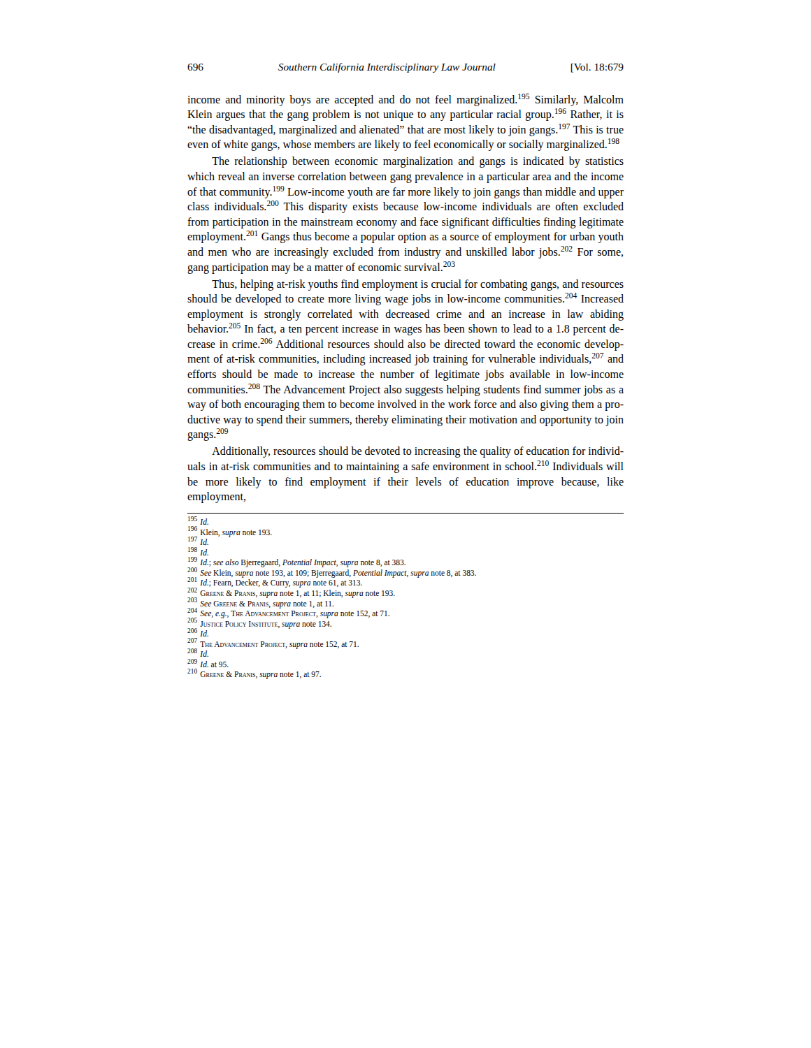696 Southern California Interdisciplinary Law Journal [Vol. 18:679
income and minority boys are accepted and do not feel marginalized.195 Similarly, Malcolm Klein argues that the gang problem is not unique to any particular racial group.196 Rather, it is “the disadvantaged, marginalized and alienated” that are most likely to join gangs.197 This is true even of white gangs, whose members are likely to feel economically or socially marginalized.198
The relationship between economic marginalization and gangs is indicated by statistics which reveal an inverse correlation between gang prevalence in a particular area and the income of that community.199 Low-income youth are far more likely to join gangs than middle and upper class individuals.200 This disparity exists because low-income individuals are often excluded from participation in the mainstream economy and face significant difficulties finding legitimate employment.201 Gangs thus become a popular option as a source of employment for urban youth and men who are increasingly excluded from industry and unskilled labor jobs.202 For some, gang participation may be a matter of economic survival.203
Thus, helping at-risk youths find employment is crucial for combating gangs, and resources should be developed to create more living wage jobs in low-income communities.204 Increased employment is strongly correlated with decreased crime and an increase in law abiding behavior.205 In fact, a ten percent increase in wages has been shown to lead to a 1.8 percent decrease in crime.206 Additional resources should also be directed toward the economic development of at-risk communities, including increased job training for vulnerable individuals,207 and efforts should be made to increase the number of legitimate jobs available in low-income communities.208 The Advancement Project also suggests helping students find summer jobs as a way of both encouraging them to become involved in the work force and also giving them a productive way to spend their summers, thereby eliminating their motivation and opportunity to join gangs.209
Additionally, resources should be devoted to increasing the quality of education for individuals in at-risk communities and to maintaining a safe environment in school.210 Individuals will be more likely to find employment if their levels of education improve because, like employment,
195 Id.
196 Klein, supra note 193.
197 Id.
198 Id.
199 Id.; see also Bjerregaard, Potential Impact, supra note 8, at 383.
200 See Klein, supra note 193, at 109; Bjerregaard, Potential Impact, supra note 8, at 383.
201 Id.; Fearn, Decker, & Curry, supra note 61, at 313.
202 Greene & Pranis, supra note 1, at 11; Klein, supra note 193.
203 See Greene & Pranis, supra note 1, at 11.
204 See, e.g., The Advancement Project, supra note 152, at 71.
205 Justice Policy Institute, supra note 134.
206 Id.
207 The Advancement Project, supra note 152, at 71.
208 Id.
209 Id. at 95.
210 Greene & Pranis, supra note 1, at 97.